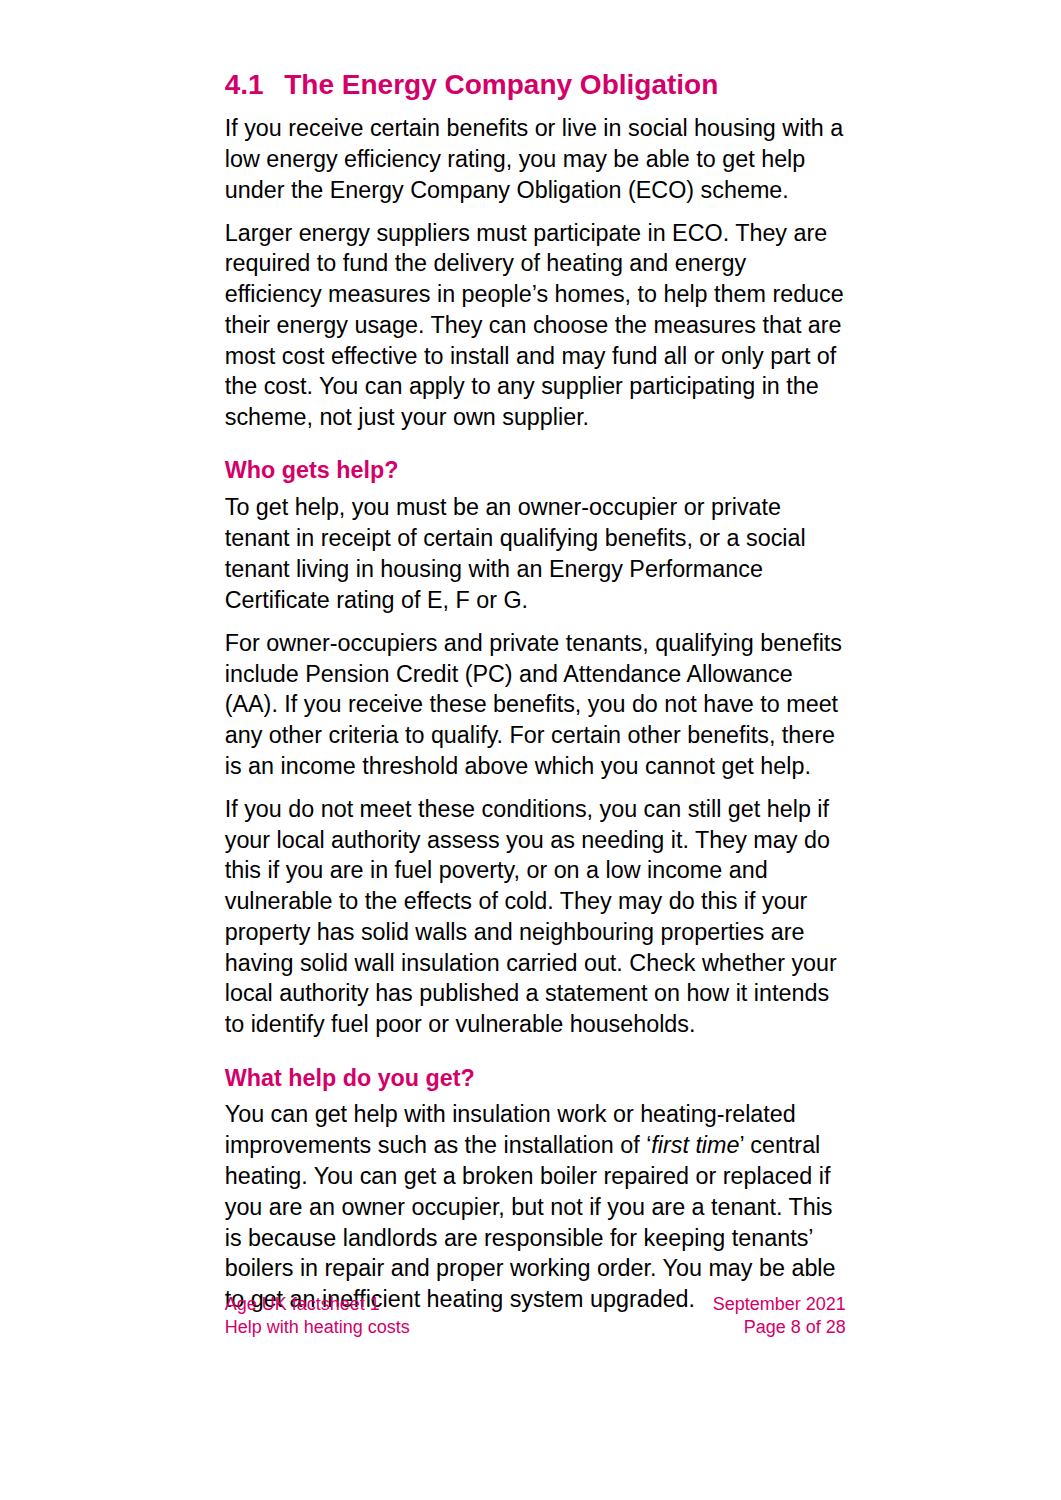4.1 The Energy Company Obligation
If you receive certain benefits or live in social housing with a low energy efficiency rating, you may be able to get help under the Energy Company Obligation (ECO) scheme.
Larger energy suppliers must participate in ECO. They are required to fund the delivery of heating and energy efficiency measures in people’s homes, to help them reduce their energy usage. They can choose the measures that are most cost effective to install and may fund all or only part of the cost. You can apply to any supplier participating in the scheme, not just your own supplier.
Who gets help?
To get help, you must be an owner-occupier or private tenant in receipt of certain qualifying benefits, or a social tenant living in housing with an Energy Performance Certificate rating of E, F or G.
For owner-occupiers and private tenants, qualifying benefits include Pension Credit (PC) and Attendance Allowance (AA). If you receive these benefits, you do not have to meet any other criteria to qualify. For certain other benefits, there is an income threshold above which you cannot get help.
If you do not meet these conditions, you can still get help if your local authority assess you as needing it. They may do this if you are in fuel poverty, or on a low income and vulnerable to the effects of cold. They may do this if your property has solid walls and neighbouring properties are having solid wall insulation carried out. Check whether your local authority has published a statement on how it intends to identify fuel poor or vulnerable households.
What help do you get?
You can get help with insulation work or heating-related improvements such as the installation of ‘first time’ central heating. You can get a broken boiler repaired or replaced if you are an owner occupier, but not if you are a tenant. This is because landlords are responsible for keeping tenants’ boilers in repair and proper working order. You may be able to get an inefficient heating system upgraded.
Age UK factsheet 1
Help with heating costs
September 2021
Page 8 of 28